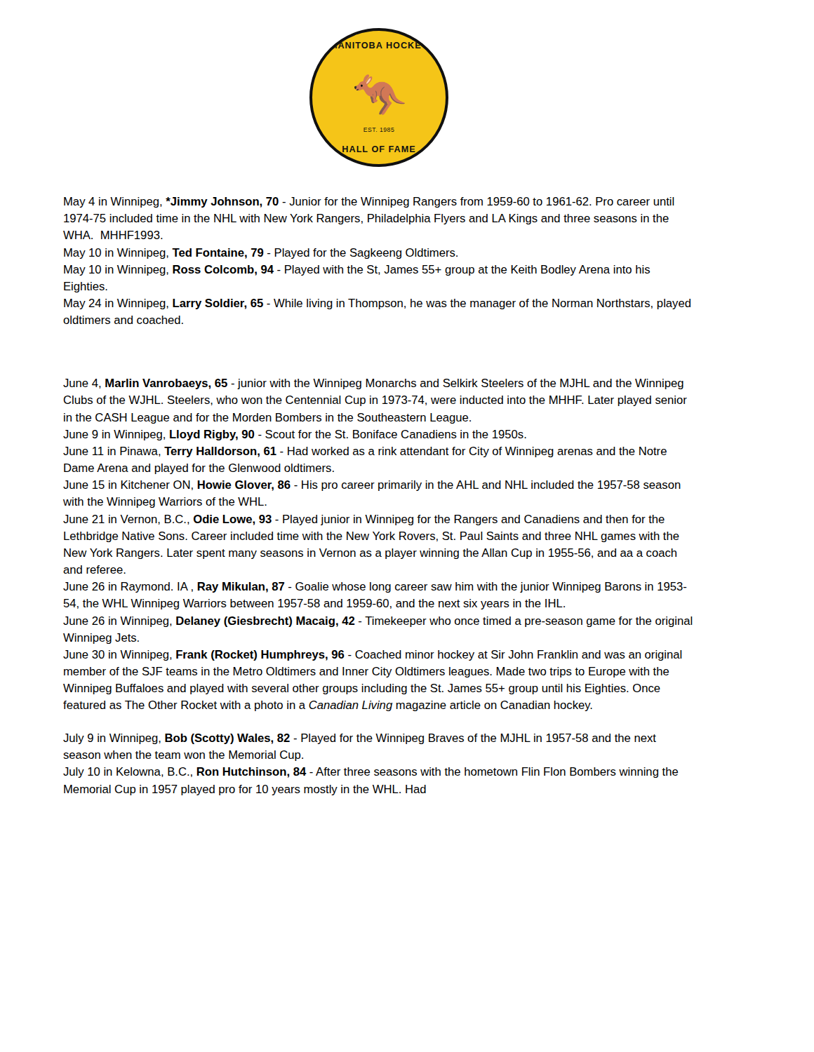Manitoba Hockey
Hall of Fame
🦘
EST. 1985
May 4 in Winnipeg, *Jimmy Johnson, 70 - Junior for the Winnipeg Rangers from 1959-60 to 1961-62. Pro career until 1974-75 included time in the NHL with New York Rangers, Philadelphia Flyers and LA Kings and three seasons in the WHA. MHHF1993.
May 10 in Winnipeg, Ted Fontaine, 79 - Played for the Sagkeeng Oldtimers.
May 10 in Winnipeg, Ross Colcomb, 94 - Played with the St, James 55+ group at the Keith Bodley Arena into his Eighties.
May 24 in Winnipeg, Larry Soldier, 65 - While living in Thompson, he was the manager of the Norman Northstars, played oldtimers and coached.
June 4, Marlin Vanrobaeys, 65 - junior with the Winnipeg Monarchs and Selkirk Steelers of the MJHL and the Winnipeg Clubs of the WJHL. Steelers, who won the Centennial Cup in 1973-74, were inducted into the MHHF. Later played senior in the CASH League and for the Morden Bombers in the Southeastern League.
June 9 in Winnipeg, Lloyd Rigby, 90 - Scout for the St. Boniface Canadiens in the 1950s.
June 11 in Pinawa, Terry Halldorson, 61 - Had worked as a rink attendant for City of Winnipeg arenas and the Notre Dame Arena and played for the Glenwood oldtimers.
June 15 in Kitchener ON, Howie Glover, 86 - His pro career primarily in the AHL and NHL included the 1957-58 season with the Winnipeg Warriors of the WHL.
June 21 in Vernon, B.C., Odie Lowe, 93 - Played junior in Winnipeg for the Rangers and Canadiens and then for the Lethbridge Native Sons. Career included time with the New York Rovers, St. Paul Saints and three NHL games with the New York Rangers. Later spent many seasons in Vernon as a player winning the Allan Cup in 1955-56, and aa a coach and referee.
June 26 in Raymond. IA , Ray Mikulan, 87 - Goalie whose long career saw him with the junior Winnipeg Barons in 1953-54, the WHL Winnipeg Warriors between 1957-58 and 1959-60, and the next six years in the IHL.
June 26 in Winnipeg, Delaney (Giesbrecht) Macaig, 42 - Timekeeper who once timed a pre-season game for the original Winnipeg Jets.
June 30 in Winnipeg, Frank (Rocket) Humphreys, 96 - Coached minor hockey at Sir John Franklin and was an original member of the SJF teams in the Metro Oldtimers and Inner City Oldtimers leagues. Made two trips to Europe with the Winnipeg Buffaloes and played with several other groups including the St. James 55+ group until his Eighties. Once featured as The Other Rocket with a photo in a Canadian Living magazine article on Canadian hockey.
July 9 in Winnipeg, Bob (Scotty) Wales, 82 - Played for the Winnipeg Braves of the MJHL in 1957-58 and the next season when the team won the Memorial Cup.
July 10 in Kelowna, B.C., Ron Hutchinson, 84 - After three seasons with the hometown Flin Flon Bombers winning the Memorial Cup in 1957 played pro for 10 years mostly in the WHL. Had